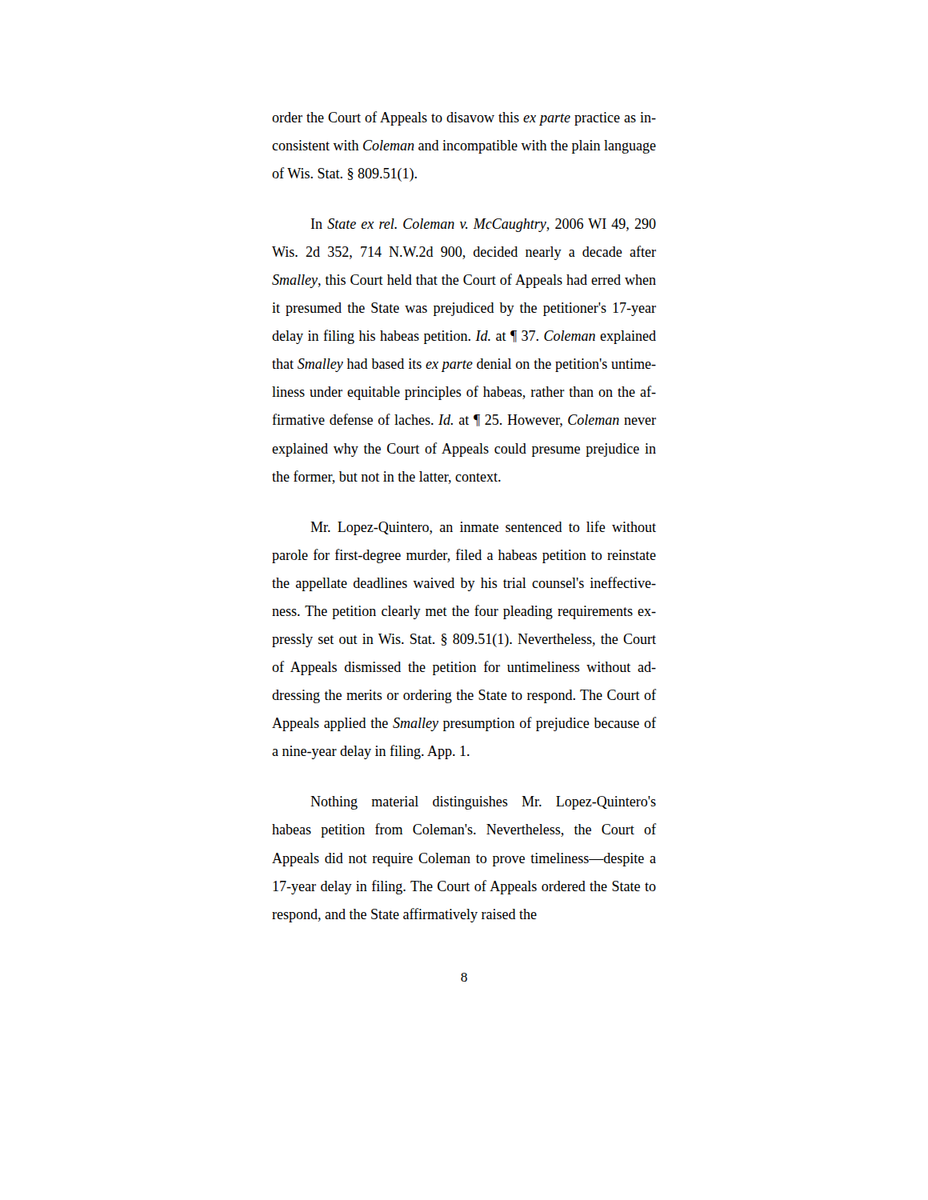order the Court of Appeals to disavow this ex parte practice as inconsistent with Coleman and incompatible with the plain language of Wis. Stat. § 809.51(1).
In State ex rel. Coleman v. McCaughtry, 2006 WI 49, 290 Wis. 2d 352, 714 N.W.2d 900, decided nearly a decade after Smalley, this Court held that the Court of Appeals had erred when it presumed the State was prejudiced by the petitioner's 17-year delay in filing his habeas petition. Id. at ¶ 37. Coleman explained that Smalley had based its ex parte denial on the petition's untimeliness under equitable principles of habeas, rather than on the affirmative defense of laches. Id. at ¶ 25. However, Coleman never explained why the Court of Appeals could presume prejudice in the former, but not in the latter, context.
Mr. Lopez-Quintero, an inmate sentenced to life without parole for first-degree murder, filed a habeas petition to reinstate the appellate deadlines waived by his trial counsel's ineffectiveness. The petition clearly met the four pleading requirements expressly set out in Wis. Stat. § 809.51(1). Nevertheless, the Court of Appeals dismissed the petition for untimeliness without addressing the merits or ordering the State to respond. The Court of Appeals applied the Smalley presumption of prejudice because of a nine-year delay in filing. App. 1.
Nothing material distinguishes Mr. Lopez-Quintero's habeas petition from Coleman's. Nevertheless, the Court of Appeals did not require Coleman to prove timeliness—despite a 17-year delay in filing. The Court of Appeals ordered the State to respond, and the State affirmatively raised the
8